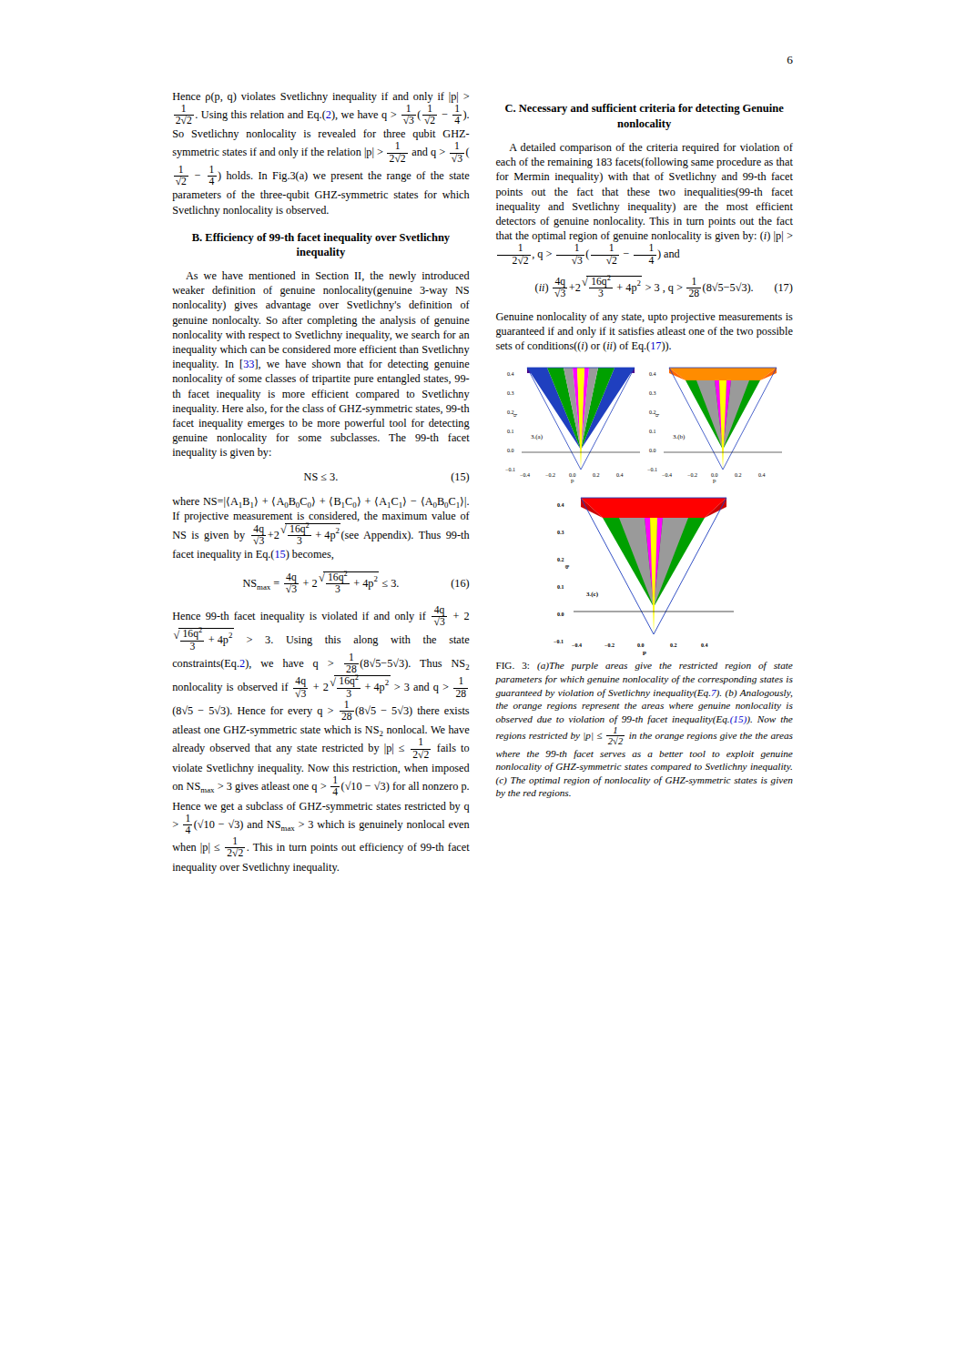6
Hence ρ(p, q) violates Svetlichny inequality if and only if |p| > 12√2. Using this relation and Eq.(2), we have q > 1√3(1√2 − 14). So Svetlichny nonlocality is revealed for three qubit GHZ-symmetric states if and only if the relation |p| > 12√2 and q > 1√3(1√2 − 14) holds. In Fig.3(a) we present the range of the state parameters of the three-qubit GHZ-symmetric states for which Svetlichny nonlocality is observed.
B. Efficiency of 99-th facet inequality over Svetlichny inequality
As we have mentioned in Section II, the newly introduced weaker definition of genuine nonlocality(genuine 3-way NS nonlocality) gives advantage over Svetlichny's definition of genuine nonlocalty. So after completing the analysis of genuine nonlocality with respect to Svetlichny inequality, we search for an inequality which can be considered more efficient than Svetlichny inequality. In [33], we have shown that for detecting genuine nonlocality of some classes of tripartite pure entangled states, 99-th facet inequality is more efficient compared to Svetlichny inequality. Here also, for the class of GHZ-symmetric states, 99-th facet inequality emerges to be more powerful tool for detecting genuine nonlocality for some subclasses. The 99-th facet inequality is given by:
NS ≤ 3. (15)
where NS=|⟨A1B1⟩ + ⟨A0B0C0⟩ + ⟨B1C0⟩ + ⟨A1C1⟩ − ⟨A0B0C1⟩|. If projective measurement is considered, the maximum value of NS is given by 4q√3+216q23 + 4p2(see Appendix). Thus 99-th facet inequality in Eq.(15) becomes,
NSmax = 4q√3 + 216q23 + 4p2 ≤ 3. (16)
Hence 99-th facet inequality is violated if and only if 4q√3 + 216q23 + 4p2 > 3. Using this along with the state constraints(Eq.2), we have q > 128(8√5−5√3). Thus NS2 nonlocality is observed if 4q√3 + 216q23 + 4p2 > 3 and q > 128(8√5 − 5√3). Hence for every q > 128(8√5 − 5√3) there exists atleast one GHZ-symmetric state which is NS2 nonlocal. We have already observed that any state restricted by |p| ≤ 12√2 fails to violate Svetlichny inequality. Now this restriction, when imposed on NSmax > 3 gives atleast one q > 14(√10 − √3) for all nonzero p. Hence we get a subclass of GHZ-symmetric states restricted by q > 14(√10 − √3) and NSmax > 3 which is genuinely nonlocal even when |p| ≤ 12√2. This in turn points out efficiency of 99-th facet inequality over Svetlichny inequality.
C. Necessary and sufficient criteria for detecting Genuine nonlocality
A detailed comparison of the criteria required for violation of each of the remaining 183 facets(following same procedure as that for Mermin inequality) with that of Svetlichny and 99-th facet points out the fact that these two inequalities(99-th facet inequality and Svetlichny inequality) are the most efficient detectors of genuine nonlocality. This in turn points out the fact that the optimal region of genuine nonlocality is given by: (i) |p| > 12√2, q > 1√3(1√2 − 14) and
(ii) 4q√3+216q23 + 4p2 > 3 , q > 128(8√5−5√3). (17)
Genuine nonlocality of any state, upto projective measurements is guaranteed if and only if it satisfies atleast one of the two possible sets of conditions((i) or (ii) of Eq.(17)).
0.4 0.3 0.2 0.1 0.0 −0.1 q 3.(a) −0.4 −0.2 0.0 0.2 0.4 p 0.4 0.3 0.2 0.1 0.0 −0.1 q 3.(b) −0.4 −0.2 0.0 0.2 0.4 p
0.4 0.3 0.2 0.1 0.0 −0.1 q 3.(c) −0.4 −0.2 0.0 0.2 0.4 p
FIG. 3: (a)The purple areas give the restricted region of state parameters for which genuine nonlocality of the corresponding states is guaranteed by violation of Svetlichny inequality(Eq.7). (b) Analogously, the orange regions represent the areas where genuine nonlocality is observed due to violation of 99-th facet inequality(Eq.(15)). Now the regions restricted by |p| ≤ 12√2 in the orange regions give the the areas where the 99-th facet serves as a better tool to exploit genuine nonlocality of GHZ-symmetric states compared to Svetlichny inequality.(c) The optimal region of nonlocality of GHZ-symmetric states is given by the red regions.